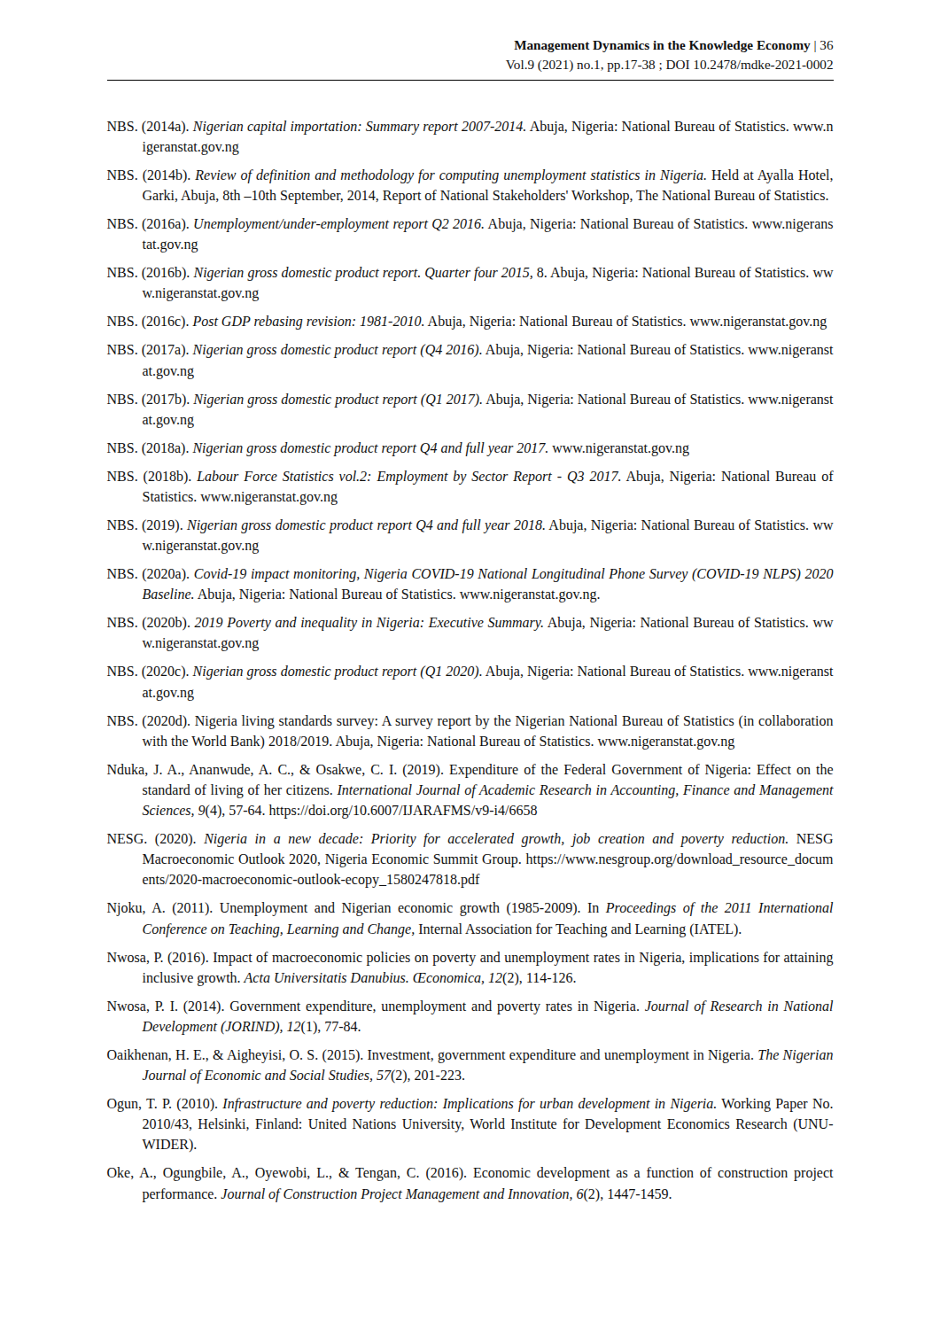Management Dynamics in the Knowledge Economy | 36 Vol.9 (2021) no.1, pp.17-38 ; DOI 10.2478/mdke-2021-0002
References
NBS. (2014a). Nigerian capital importation: Summary report 2007-2014. Abuja, Nigeria: National Bureau of Statistics. www.nigeranstat.gov.ng
NBS. (2014b). Review of definition and methodology for computing unemployment statistics in Nigeria. Held at Ayalla Hotel, Garki, Abuja, 8th –10th September, 2014, Report of National Stakeholders' Workshop, The National Bureau of Statistics.
NBS. (2016a). Unemployment/under-employment report Q2 2016. Abuja, Nigeria: National Bureau of Statistics. www.nigeranstat.gov.ng
NBS. (2016b). Nigerian gross domestic product report. Quarter four 2015, 8. Abuja, Nigeria: National Bureau of Statistics. www.nigeranstat.gov.ng
NBS. (2016c). Post GDP rebasing revision: 1981-2010. Abuja, Nigeria: National Bureau of Statistics. www.nigeranstat.gov.ng
NBS. (2017a). Nigerian gross domestic product report (Q4 2016). Abuja, Nigeria: National Bureau of Statistics. www.nigeranstat.gov.ng
NBS. (2017b). Nigerian gross domestic product report (Q1 2017). Abuja, Nigeria: National Bureau of Statistics. www.nigeranstat.gov.ng
NBS. (2018a). Nigerian gross domestic product report Q4 and full year 2017. www.nigeranstat.gov.ng
NBS. (2018b). Labour Force Statistics vol.2: Employment by Sector Report - Q3 2017. Abuja, Nigeria: National Bureau of Statistics. www.nigeranstat.gov.ng
NBS. (2019). Nigerian gross domestic product report Q4 and full year 2018. Abuja, Nigeria: National Bureau of Statistics. www.nigeranstat.gov.ng
NBS. (2020a). Covid-19 impact monitoring, Nigeria COVID-19 National Longitudinal Phone Survey (COVID-19 NLPS) 2020 Baseline. Abuja, Nigeria: National Bureau of Statistics. www.nigeranstat.gov.ng.
NBS. (2020b). 2019 Poverty and inequality in Nigeria: Executive Summary. Abuja, Nigeria: National Bureau of Statistics. www.nigeranstat.gov.ng
NBS. (2020c). Nigerian gross domestic product report (Q1 2020). Abuja, Nigeria: National Bureau of Statistics. www.nigeranstat.gov.ng
NBS. (2020d). Nigeria living standards survey: A survey report by the Nigerian National Bureau of Statistics (in collaboration with the World Bank) 2018/2019. Abuja, Nigeria: National Bureau of Statistics. www.nigeranstat.gov.ng
Nduka, J. A., Ananwude, A. C., & Osakwe, C. I. (2019). Expenditure of the Federal Government of Nigeria: Effect on the standard of living of her citizens. International Journal of Academic Research in Accounting, Finance and Management Sciences, 9(4), 57-64. https://doi.org/10.6007/IJARAFMS/v9-i4/6658
NESG. (2020). Nigeria in a new decade: Priority for accelerated growth, job creation and poverty reduction. NESG Macroeconomic Outlook 2020, Nigeria Economic Summit Group. https://www.nesgroup.org/download_resource_documents/2020-macroeconomic-outlook-ecopy_1580247818.pdf
Njoku, A. (2011). Unemployment and Nigerian economic growth (1985-2009). In Proceedings of the 2011 International Conference on Teaching, Learning and Change, Internal Association for Teaching and Learning (IATEL).
Nwosa, P. (2016). Impact of macroeconomic policies on poverty and unemployment rates in Nigeria, implications for attaining inclusive growth. Acta Universitatis Danubius. Œconomica, 12(2), 114-126.
Nwosa, P. I. (2014). Government expenditure, unemployment and poverty rates in Nigeria. Journal of Research in National Development (JORIND), 12(1), 77-84.
Oaikhenan, H. E., & Aigheyisi, O. S. (2015). Investment, government expenditure and unemployment in Nigeria. The Nigerian Journal of Economic and Social Studies, 57(2), 201-223.
Ogun, T. P. (2010). Infrastructure and poverty reduction: Implications for urban development in Nigeria. Working Paper No. 2010/43, Helsinki, Finland: United Nations University, World Institute for Development Economics Research (UNU-WIDER).
Oke, A., Ogungbile, A., Oyewobi, L., & Tengan, C. (2016). Economic development as a function of construction project performance. Journal of Construction Project Management and Innovation, 6(2), 1447-1459.